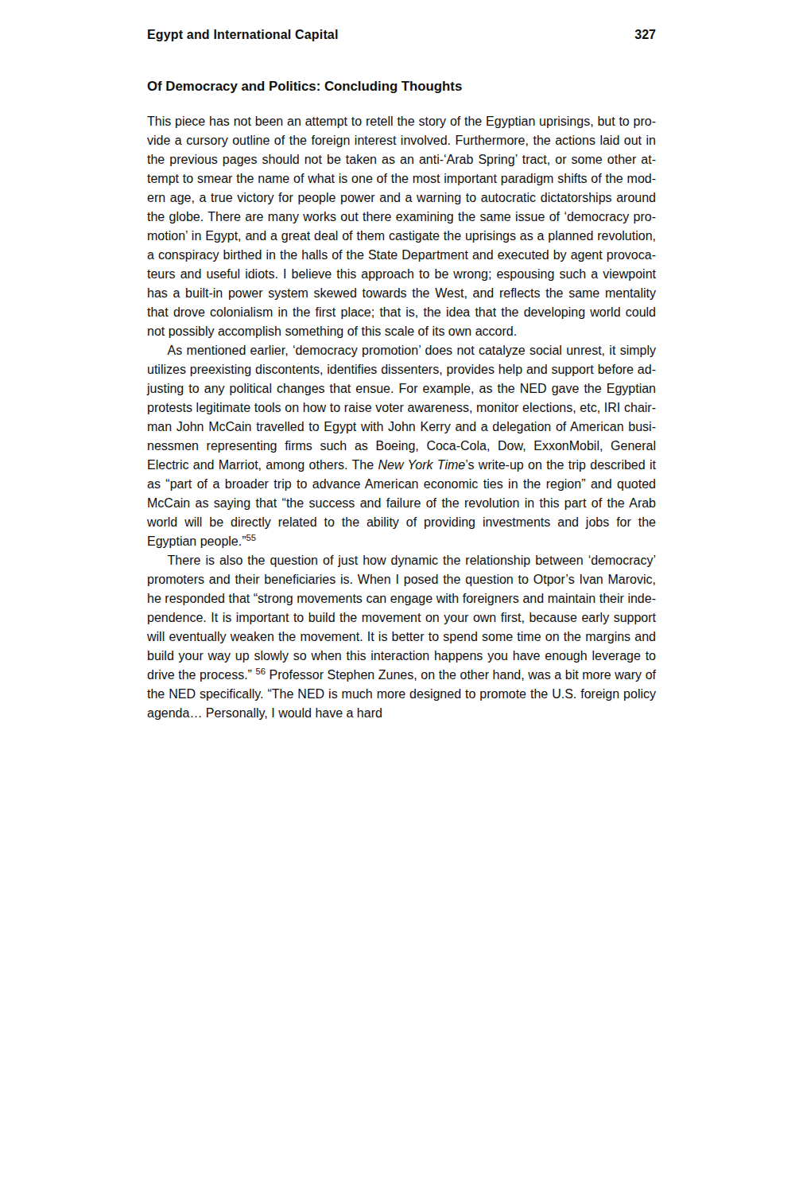Egypt and International Capital 327
Of Democracy and Politics: Concluding Thoughts
This piece has not been an attempt to retell the story of the Egyptian uprisings, but to provide a cursory outline of the foreign interest involved. Furthermore, the actions laid out in the previous pages should not be taken as an anti-‘Arab Spring’ tract, or some other attempt to smear the name of what is one of the most important paradigm shifts of the modern age, a true victory for people power and a warning to autocratic dictatorships around the globe. There are many works out there examining the same issue of ‘democracy promotion’ in Egypt, and a great deal of them castigate the uprisings as a planned revolution, a conspiracy birthed in the halls of the State Department and executed by agent provocateurs and useful idiots. I believe this approach to be wrong; espousing such a viewpoint has a built-in power system skewed towards the West, and reflects the same mentality that drove colonialism in the first place; that is, the idea that the developing world could not possibly accomplish something of this scale of its own accord.
As mentioned earlier, ‘democracy promotion’ does not catalyze social unrest, it simply utilizes preexisting discontents, identifies dissenters, provides help and support before adjusting to any political changes that ensue. For example, as the NED gave the Egyptian protests legitimate tools on how to raise voter awareness, monitor elections, etc, IRI chairman John McCain travelled to Egypt with John Kerry and a delegation of American businessmen representing firms such as Boeing, Coca-Cola, Dow, ExxonMobil, General Electric and Marriot, among others. The New York Time’s write-up on the trip described it as “part of a broader trip to advance American economic ties in the region” and quoted McCain as saying that “the success and failure of the revolution in this part of the Arab world will be directly related to the ability of providing investments and jobs for the Egyptian people.”55
There is also the question of just how dynamic the relationship between ‘democracy’ promoters and their beneficiaries is. When I posed the question to Otpor’s Ivan Marovic, he responded that “strong movements can engage with foreigners and maintain their independence. It is important to build the movement on your own first, because early support will eventually weaken the movement. It is better to spend some time on the margins and build your way up slowly so when this interaction happens you have enough leverage to drive the process.” 56 Professor Stephen Zunes, on the other hand, was a bit more wary of the NED specifically. “The NED is much more designed to promote the U.S. foreign policy agenda… Personally, I would have a hard